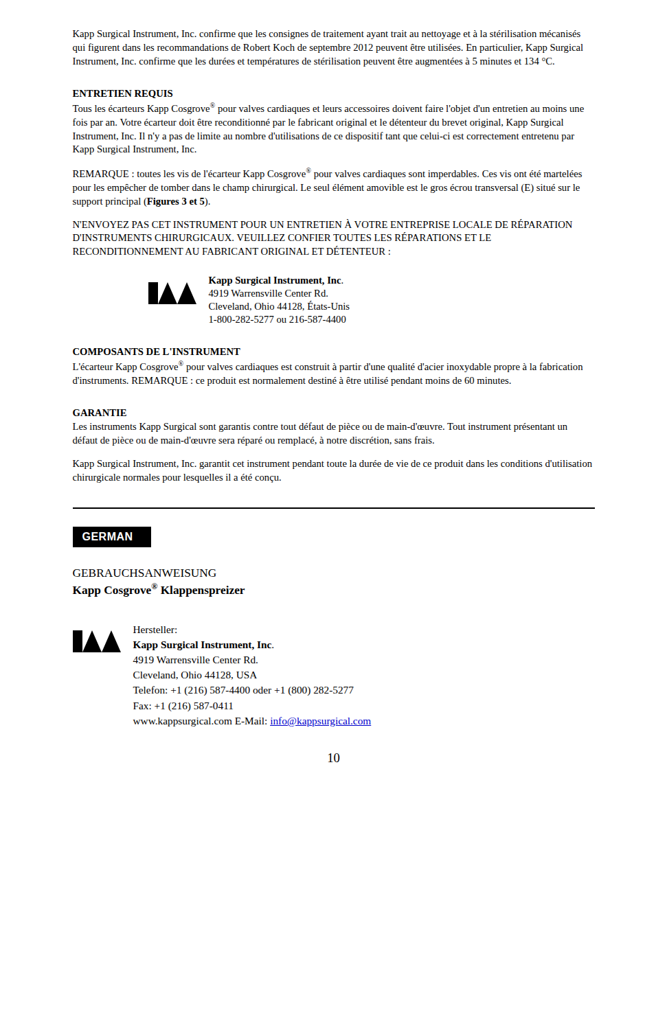Kapp Surgical Instrument, Inc. confirme que les consignes de traitement ayant trait au nettoyage et à la stérilisation mécanisés qui figurent dans les recommandations de Robert Koch de septembre 2012 peuvent être utilisées. En particulier, Kapp Surgical Instrument, Inc. confirme que les durées et températures de stérilisation peuvent être augmentées à 5 minutes et 134 °C.
ENTRETIEN REQUIS
Tous les écarteurs Kapp Cosgrove® pour valves cardiaques et leurs accessoires doivent faire l'objet d'un entretien au moins une fois par an. Votre écarteur doit être reconditionné par le fabricant original et le détenteur du brevet original, Kapp Surgical Instrument, Inc. Il n'y a pas de limite au nombre d'utilisations de ce dispositif tant que celui-ci est correctement entretenu par Kapp Surgical Instrument, Inc.
REMARQUE : toutes les vis de l'écarteur Kapp Cosgrove® pour valves cardiaques sont imperdables. Ces vis ont été martelées pour les empêcher de tomber dans le champ chirurgical. Le seul élément amovible est le gros écrou transversal (E) situé sur le support principal (Figures 3 et 5).
N'ENVOYEZ PAS CET INSTRUMENT POUR UN ENTRETIEN À VOTRE ENTREPRISE LOCALE DE RÉPARATION D'INSTRUMENTS CHIRURGICAUX. VEUILLEZ CONFIER TOUTES LES RÉPARATIONS ET LE RECONDITIONNEMENT AU FABRICANT ORIGINAL ET DÉTENTEUR :
Kapp Surgical Instrument, Inc.
4919 Warrensville Center Rd.
Cleveland, Ohio 44128, États-Unis
1-800-282-5277 ou 216-587-4400
COMPOSANTS DE L'INSTRUMENT
L'écarteur Kapp Cosgrove® pour valves cardiaques est construit à partir d'une qualité d'acier inoxydable propre à la fabrication d'instruments. REMARQUE : ce produit est normalement destiné à être utilisé pendant moins de 60 minutes.
GARANTIE
Les instruments Kapp Surgical sont garantis contre tout défaut de pièce ou de main-d'œuvre. Tout instrument présentant un défaut de pièce ou de main-d'œuvre sera réparé ou remplacé, à notre discrétion, sans frais.
Kapp Surgical Instrument, Inc. garantit cet instrument pendant toute la durée de vie de ce produit dans les conditions d'utilisation chirurgicale normales pour lesquelles il a été conçu.
GERMAN
GEBRAUCHSANWEISUNG
Kapp Cosgrove® Klappenspreizer
Hersteller:
Kapp Surgical Instrument, Inc.
4919 Warrensville Center Rd.
Cleveland, Ohio 44128, USA
Telefon: +1 (216) 587-4400 oder +1 (800) 282-5277
Fax: +1 (216) 587-0411
www.kappsurgical.com E-Mail: info@kappsurgical.com
10